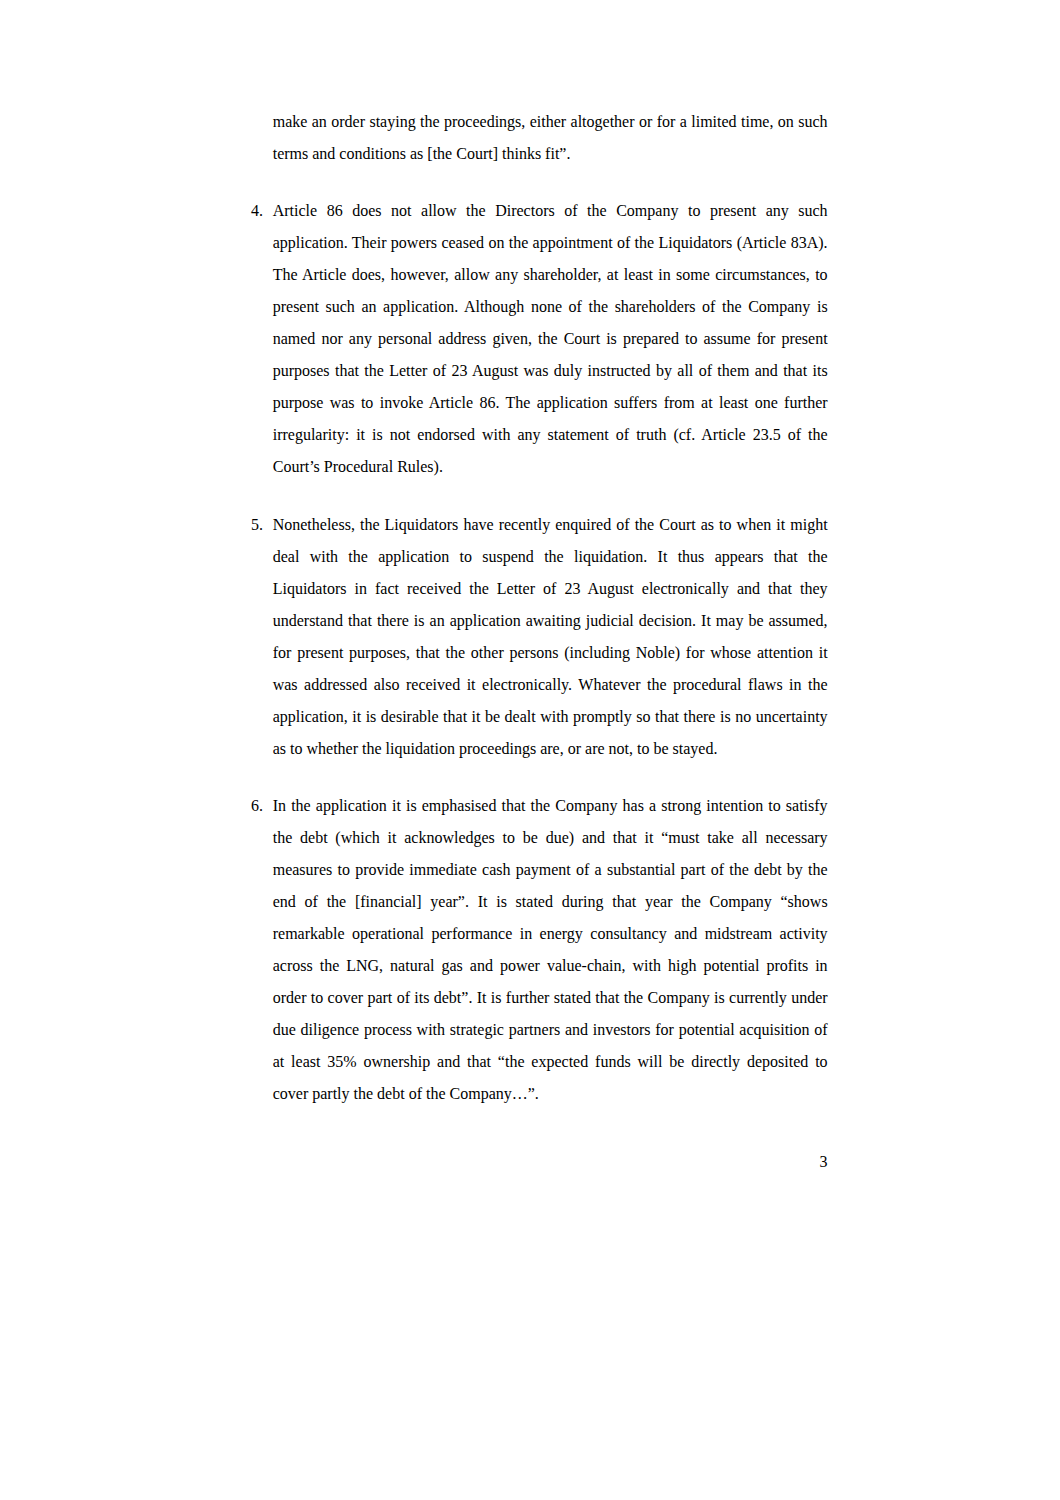make an order staying the proceedings, either altogether or for a limited time, on such terms and conditions as [the Court] thinks fit”.
Article 86 does not allow the Directors of the Company to present any such application. Their powers ceased on the appointment of the Liquidators (Article 83A). The Article does, however, allow any shareholder, at least in some circumstances, to present such an application. Although none of the shareholders of the Company is named nor any personal address given, the Court is prepared to assume for present purposes that the Letter of 23 August was duly instructed by all of them and that its purpose was to invoke Article 86. The application suffers from at least one further irregularity: it is not endorsed with any statement of truth (cf. Article 23.5 of the Court’s Procedural Rules).
Nonetheless, the Liquidators have recently enquired of the Court as to when it might deal with the application to suspend the liquidation. It thus appears that the Liquidators in fact received the Letter of 23 August electronically and that they understand that there is an application awaiting judicial decision. It may be assumed, for present purposes, that the other persons (including Noble) for whose attention it was addressed also received it electronically. Whatever the procedural flaws in the application, it is desirable that it be dealt with promptly so that there is no uncertainty as to whether the liquidation proceedings are, or are not, to be stayed.
In the application it is emphasised that the Company has a strong intention to satisfy the debt (which it acknowledges to be due) and that it “must take all necessary measures to provide immediate cash payment of a substantial part of the debt by the end of the [financial] year”. It is stated during that year the Company “shows remarkable operational performance in energy consultancy and midstream activity across the LNG, natural gas and power value-chain, with high potential profits in order to cover part of its debt”. It is further stated that the Company is currently under due diligence process with strategic partners and investors for potential acquisition of at least 35% ownership and that “the expected funds will be directly deposited to cover partly the debt of the Company…”.
3